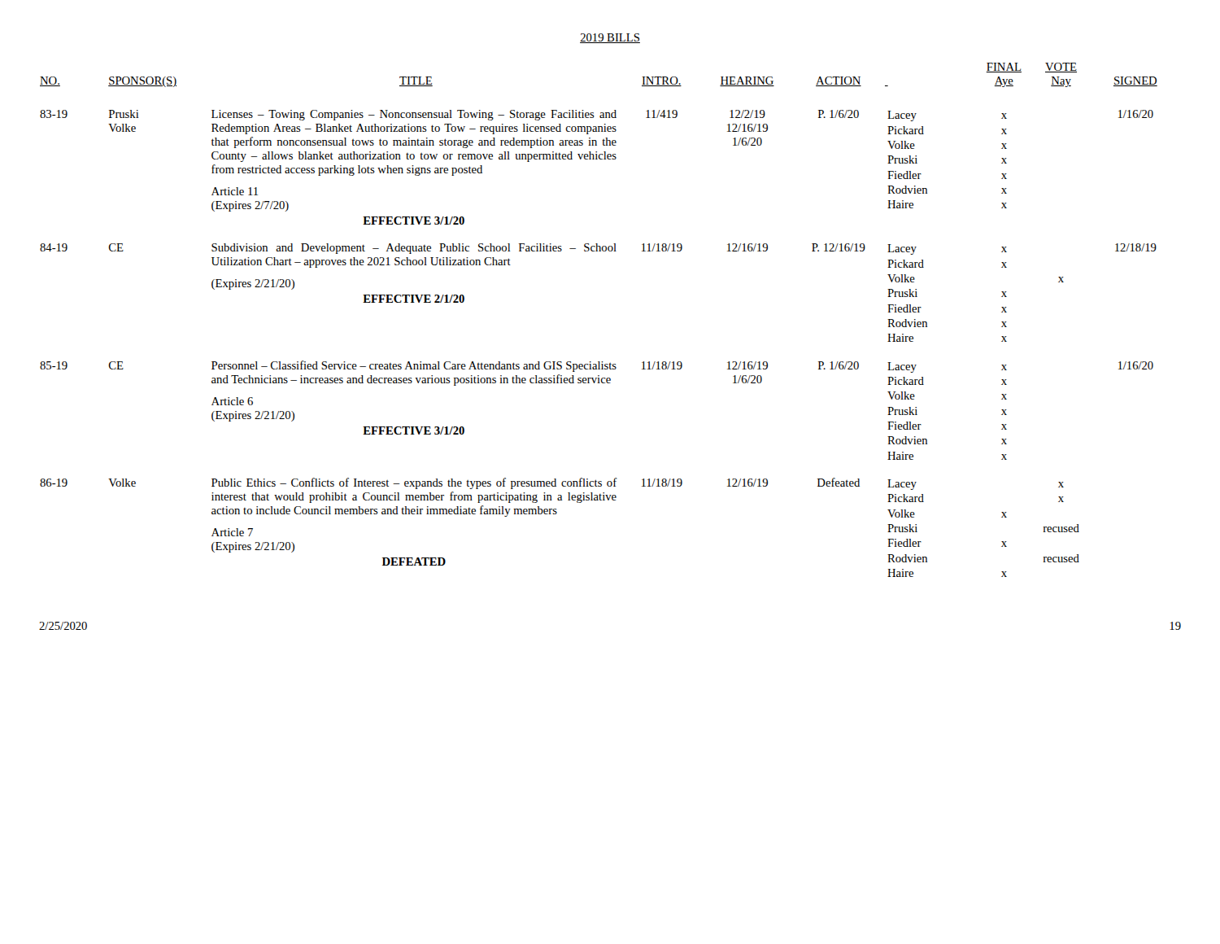2019 BILLS
| NO. | SPONSOR(S) | TITLE | INTRO. | HEARING | ACTION | | FINAL Aye | VOTE Nay | SIGNED |
| --- | --- | --- | --- | --- | --- | --- | --- | --- | --- |
| 83-19 | Pruski Volke | Licenses – Towing Companies – Nonconsensual Towing – Storage Facilities and Redemption Areas – Blanket Authorizations to Tow – requires licensed companies that perform nonconsensual tows to maintain storage and redemption areas in the County – allows blanket authorization to tow or remove all unpermitted vehicles from restricted access parking lots when signs are posted Article 11 (Expires 2/7/20) EFFECTIVE 3/1/20 | 11/419 | 12/2/19 12/16/19 1/6/20 | P. 1/6/20 | Lacey Pickard Volke Pruski Fiedler Rodvien Haire | x x x x x x x | | 1/16/20 |
| 84-19 | CE | Subdivision and Development – Adequate Public School Facilities – School Utilization Chart – approves the 2021 School Utilization Chart (Expires 2/21/20) EFFECTIVE 2/1/20 | 11/18/19 | 12/16/19 | P. 12/16/19 | Lacey Pickard Volke Pruski Fiedler Rodvien Haire | x x x x x x | x | 12/18/19 |
| 85-19 | CE | Personnel – Classified Service – creates Animal Care Attendants and GIS Specialists and Technicians – increases and decreases various positions in the classified service Article 6 (Expires 2/21/20) EFFECTIVE 3/1/20 | 11/18/19 | 12/16/19 1/6/20 | P. 1/6/20 | Lacey Pickard Volke Pruski Fiedler Rodvien Haire | x x x x x x x | | 1/16/20 |
| 86-19 | Volke | Public Ethics – Conflicts of Interest – expands the types of presumed conflicts of interest that would prohibit a Council member from participating in a legislative action to include Council members and their immediate family members Article 7 (Expires 2/21/20) DEFEATED | 11/18/19 | 12/16/19 | Defeated | Lacey Pickard Volke Pruski Fiedler Rodvien Haire | x x x | x x recused recused | |
2/25/2020 19